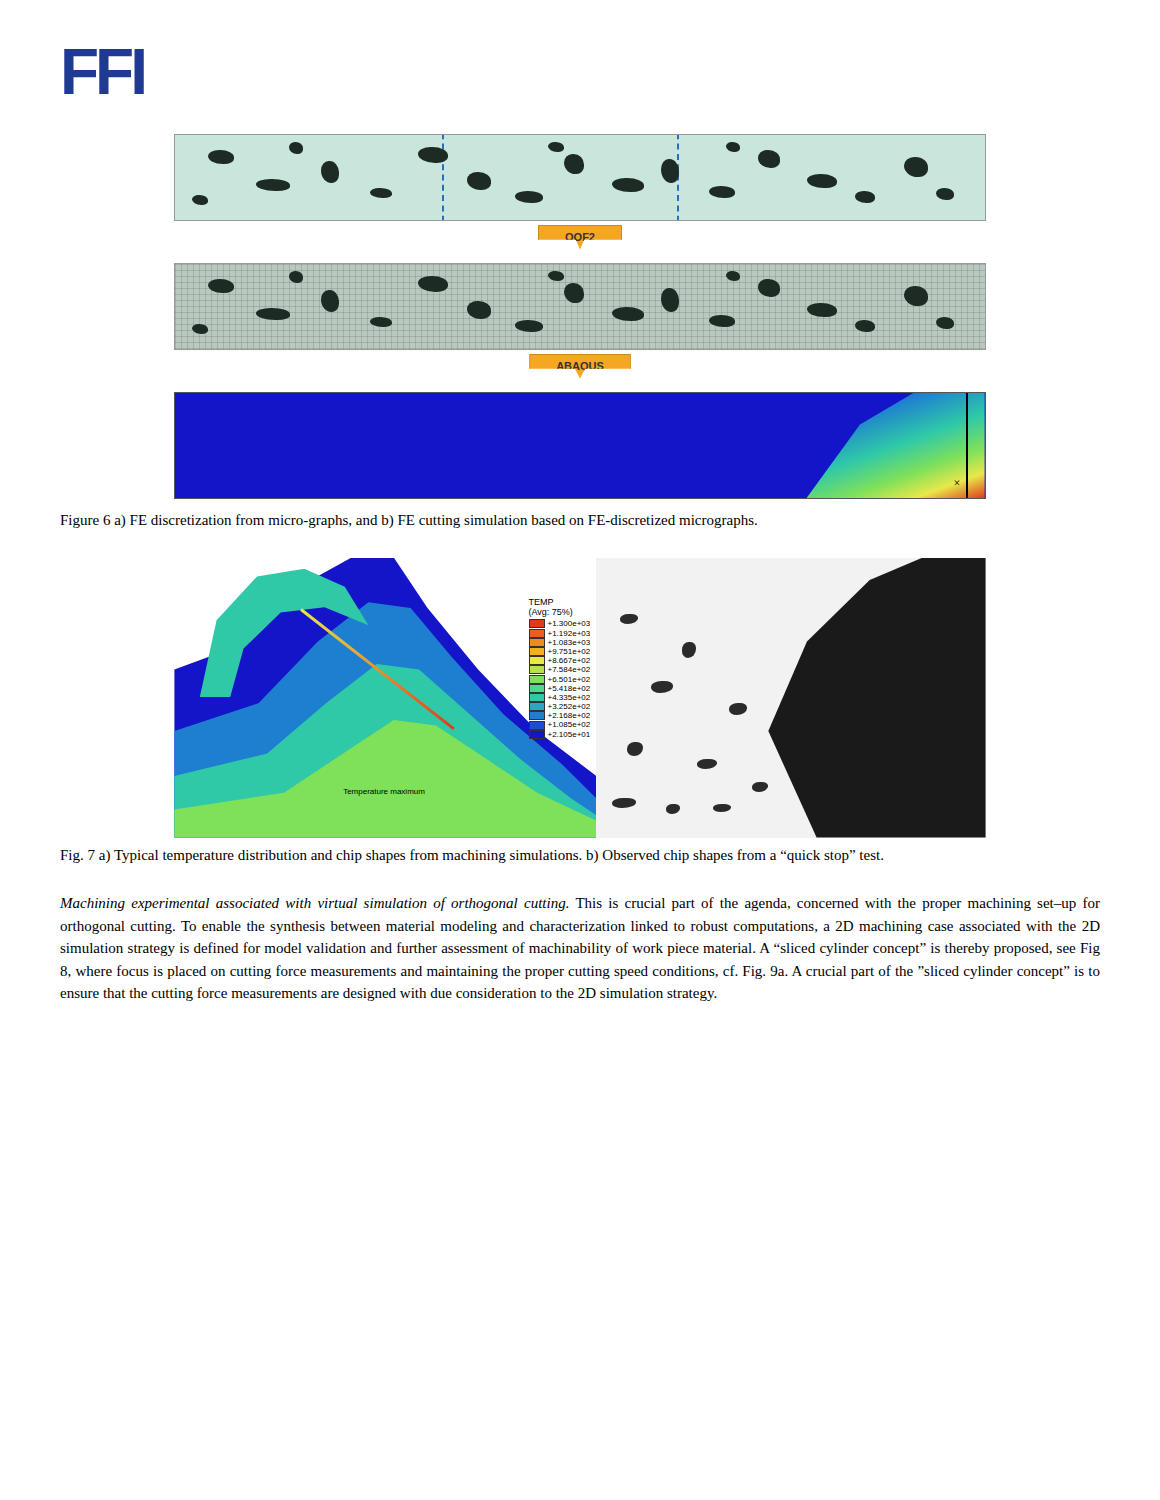FFI
OOF2
ABAQUS
×
Figure 6 a) FE discretization from micro-graphs, and b) FE cutting simulation based on FE-discretized micrographs.
TEMP
(Avg: 75%)
+1.300e+03
+1.192e+03
+1.083e+03
+9.751e+02
+8.667e+02
+7.584e+02
+6.501e+02
+5.418e+02
+4.335e+02
+3.252e+02
+2.168e+02
+1.085e+02
+2.105e+01
Temperature maximum
Fig. 7 a) Typical temperature distribution and chip shapes from machining simulations. b) Observed chip shapes from a “quick stop” test.
Machining experimental associated with virtual simulation of orthogonal cutting. This is crucial part of the agenda, concerned with the proper machining set–up for orthogonal cutting. To enable the synthesis between material modeling and characterization linked to robust computations, a 2D machining case associated with the 2D simulation strategy is defined for model validation and further assessment of machinability of work piece material. A “sliced cylinder concept” is thereby proposed, see Fig 8, where focus is placed on cutting force measurements and maintaining the proper cutting speed conditions, cf. Fig. 9a. A crucial part of the ”sliced cylinder concept” is to ensure that the cutting force measurements are designed with due consideration to the 2D simulation strategy.